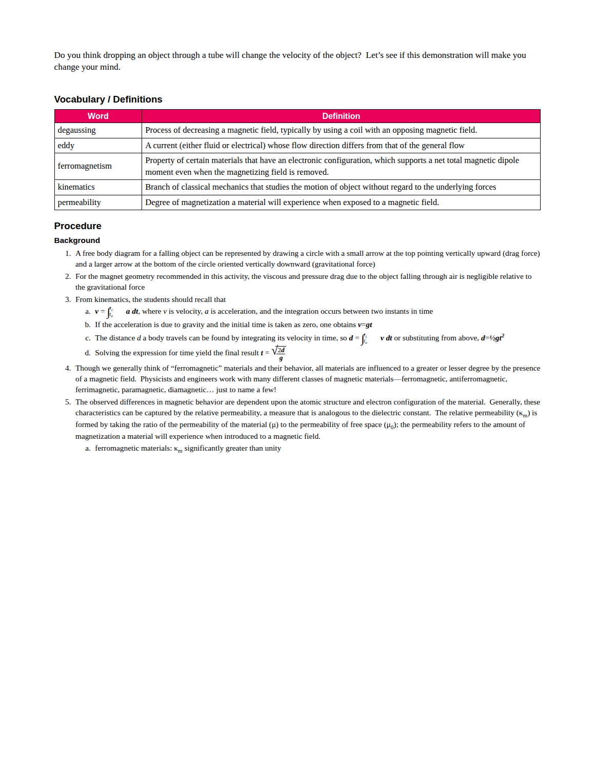Do you think dropping an object through a tube will change the velocity of the object? Let’s see if this demonstration will make you change your mind.
Vocabulary / Definitions
| Word | Definition |
| --- | --- |
| degaussing | Process of decreasing a magnetic field, typically by using a coil with an opposing magnetic field. |
| eddy | A current (either fluid or electrical) whose flow direction differs from that of the general flow |
| ferromagnetism | Property of certain materials that have an electronic configuration, which supports a net total magnetic dipole moment even when the magnetizing field is removed. |
| kinematics | Branch of classical mechanics that studies the motion of object without regard to the underlying forces |
| permeability | Degree of magnetization a material will experience when exposed to a magnetic field. |
Procedure
Background
A free body diagram for a falling object can be represented by drawing a circle with a small arrow at the top pointing vertically upward (drag force) and a larger arrow at the bottom of the circle oriented vertically downward (gravitational force)
For the magnet geometry recommended in this activity, the viscous and pressure drag due to the object falling through air is negligible relative to the gravitational force
From kinematics, the students should recall that
v = ∫t1 t0 a dt, where v is velocity, a is acceleration, and the integration occurs between two instants in time
If the acceleration is due to gravity and the initial time is taken as zero, one obtains v=gt
The distance d a body travels can be found by integrating its velocity in time, so d = ∫t1 t0 v dt or substituting from above, d=½gt2
Solving the expression for time yield the final result t = 2d g
Though we generally think of “ferromagnetic” materials and their behavior, all materials are influenced to a greater or lesser degree by the presence of a magnetic field. Physicists and engineers work with many different classes of magnetic materials—ferromagnetic, antiferromagnetic, ferrimagnetic, paramagnetic, diamagnetic… just to name a few!
The observed differences in magnetic behavior are dependent upon the atomic structure and electron configuration of the material. Generally, these characteristics can be captured by the relative permeability, a measure that is analogous to the dielectric constant. The relative permeability (κm) is formed by taking the ratio of the permeability of the material (μ) to the permeability of free space (μ0); the permeability refers to the amount of magnetization a material will experience when introduced to a magnetic field.
ferromagnetic materials: κm significantly greater than unity